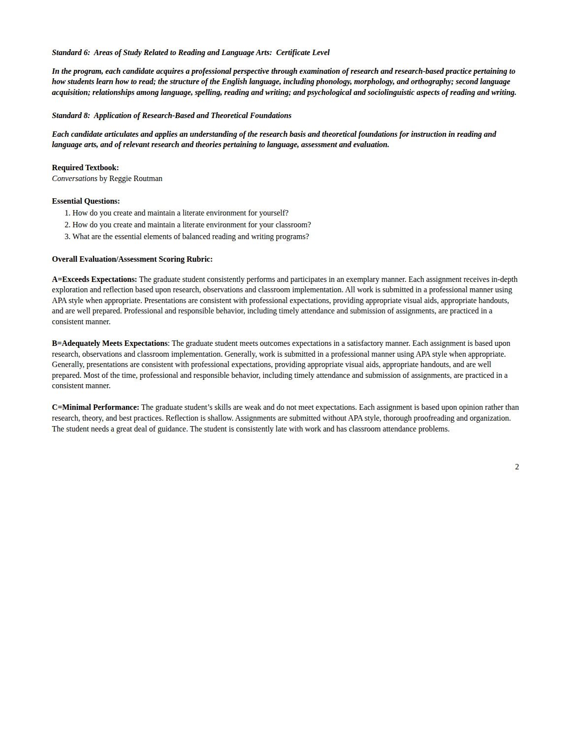Standard 6: Areas of Study Related to Reading and Language Arts: Certificate Level
In the program, each candidate acquires a professional perspective through examination of research and research-based practice pertaining to how students learn how to read; the structure of the English language, including phonology, morphology, and orthography; second language acquisition; relationships among language, spelling, reading and writing; and psychological and sociolinguistic aspects of reading and writing.
Standard 8: Application of Research-Based and Theoretical Foundations
Each candidate articulates and applies an understanding of the research basis and theoretical foundations for instruction in reading and language arts, and of relevant research and theories pertaining to language, assessment and evaluation.
Required Textbook:
Conversations by Reggie Routman
Essential Questions:
How do you create and maintain a literate environment for yourself?
How do you create and maintain a literate environment for your classroom?
What are the essential elements of balanced reading and writing programs?
Overall Evaluation/Assessment Scoring Rubric:
A=Exceeds Expectations: The graduate student consistently performs and participates in an exemplary manner. Each assignment receives in-depth exploration and reflection based upon research, observations and classroom implementation. All work is submitted in a professional manner using APA style when appropriate. Presentations are consistent with professional expectations, providing appropriate visual aids, appropriate handouts, and are well prepared. Professional and responsible behavior, including timely attendance and submission of assignments, are practiced in a consistent manner.
B=Adequately Meets Expectations: The graduate student meets outcomes expectations in a satisfactory manner. Each assignment is based upon research, observations and classroom implementation. Generally, work is submitted in a professional manner using APA style when appropriate. Generally, presentations are consistent with professional expectations, providing appropriate visual aids, appropriate handouts, and are well prepared. Most of the time, professional and responsible behavior, including timely attendance and submission of assignments, are practiced in a consistent manner.
C=Minimal Performance: The graduate student’s skills are weak and do not meet expectations. Each assignment is based upon opinion rather than research, theory, and best practices. Reflection is shallow. Assignments are submitted without APA style, thorough proofreading and organization. The student needs a great deal of guidance. The student is consistently late with work and has classroom attendance problems.
2